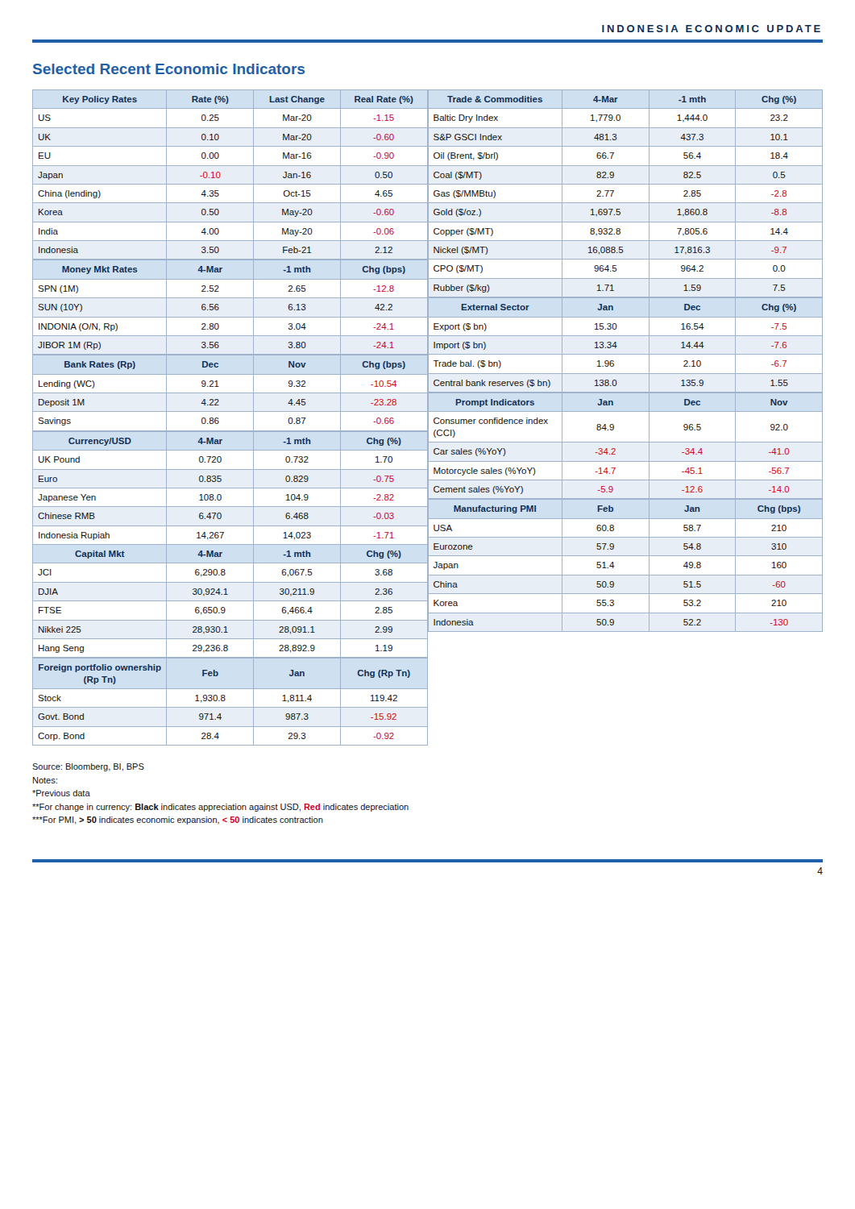INDONESIA ECONOMIC UPDATE
Selected Recent Economic Indicators
| / Key Policy Rates / Rate (%) / Last Change / Real Rate (%) / / --- / --- / --- / --- / / US / 0.25 / Mar-20 / -1.15 / / UK / 0.10 / Mar-20 / -0.60 / / EU / 0.00 / Mar-16 / -0.90 / / Japan / -0.10 / Jan-16 / 0.50 / / China (lending) / 4.35 / Oct-15 / 4.65 / / Korea / 0.50 / May-20 / -0.60 / / India / 4.00 / May-20 / -0.06 / / Indonesia / 3.50 / Feb-21 / 2.12 / / Money Mkt Rates / 4-Mar / -1 mth / Chg (bps) / / --- / --- / --- / --- / / SPN (1M) / 2.52 / 2.65 / -12.8 / / SUN (10Y) / 6.56 / 6.13 / 42.2 / / INDONIA (O/N, Rp) / 2.80 / 3.04 / -24.1 / / JIBOR 1M (Rp) / 3.56 / 3.80 / -24.1 / / Bank Rates (Rp) / Dec / Nov / Chg (bps) / / --- / --- / --- / --- / / Lending (WC) / 9.21 / 9.32 / -10.54 / / Deposit 1M / 4.22 / 4.45 / -23.28 / / Savings / 0.86 / 0.87 / -0.66 / / Currency/USD / 4-Mar / -1 mth / Chg (%) / / --- / --- / --- / --- / / UK Pound / 0.720 / 0.732 / 1.70 / / Euro / 0.835 / 0.829 / -0.75 / / Japanese Yen / 108.0 / 104.9 / -2.82 / / Chinese RMB / 6.470 / 6.468 / -0.03 / / Indonesia Rupiah / 14,267 / 14,023 / -1.71 / / Capital Mkt / 4-Mar / -1 mth / Chg (%) / / JCI / 6,290.8 / 6,067.5 / 3.68 / / DJIA / 30,924.1 / 30,211.9 / 2.36 / / FTSE / 6,650.9 / 6,466.4 / 2.85 / / Nikkei 225 / 28,930.1 / 28,091.1 / 2.99 / / Hang Seng / 29,236.8 / 28,892.9 / 1.19 / / Foreign portfolio ownership (Rp Tn) / Feb / Jan / Chg (Rp Tn) / / --- / --- / --- / --- / / Stock / 1,930.8 / 1,811.4 / 119.42 / / Govt. Bond / 971.4 / 987.3 / -15.92 / / Corp. Bond / 28.4 / 29.3 / -0.92 / | / Trade & Commodities / 4-Mar / -1 mth / Chg (%) / / --- / --- / --- / --- / / Baltic Dry Index / 1,779.0 / 1,444.0 / 23.2 / / S&P GSCI Index / 481.3 / 437.3 / 10.1 / / Oil (Brent, $/brl) / 66.7 / 56.4 / 18.4 / / Coal ($/MT) / 82.9 / 82.5 / 0.5 / / Gas ($/MMBtu) / 2.77 / 2.85 / -2.8 / / Gold ($/oz.) / 1,697.5 / 1,860.8 / -8.8 / / Copper ($/MT) / 8,932.8 / 7,805.6 / 14.4 / / Nickel ($/MT) / 16,088.5 / 17,816.3 / -9.7 / / CPO ($/MT) / 964.5 / 964.2 / 0.0 / / Rubber ($/kg) / 1.71 / 1.59 / 7.5 / / External Sector / Jan / Dec / Chg (%) / / --- / --- / --- / --- / / Export ($ bn) / 15.30 / 16.54 / -7.5 / / Import ($ bn) / 13.34 / 14.44 / -7.6 / / Trade bal. ($ bn) / 1.96 / 2.10 / -6.7 / / Central bank reserves ($ bn) / 138.0 / 135.9 / 1.55 / / Prompt Indicators / Jan / Dec / Nov / / --- / --- / --- / --- / / Consumer confidence index (CCI) / 84.9 / 96.5 / 92.0 / / Car sales (%YoY) / -34.2 / -34.4 / -41.0 / / Motorcycle sales (%YoY) / -14.7 / -45.1 / -56.7 / / Cement sales (%YoY) / -5.9 / -12.6 / -14.0 / / Manufacturing PMI / Feb / Jan / Chg (bps) / / --- / --- / --- / --- / / USA / 60.8 / 58.7 / 210 / / Eurozone / 57.9 / 54.8 / 310 / / Japan / 51.4 / 49.8 / 160 / / China / 50.9 / 51.5 / -60 / / Korea / 55.3 / 53.2 / 210 / / Indonesia / 50.9 / 52.2 / -130 / |
Source: Bloomberg, BI, BPS
Notes:
*Previous data
**For change in currency: Black indicates appreciation against USD, Red indicates depreciation
***For PMI, > 50 indicates economic expansion, < 50 indicates contraction
4